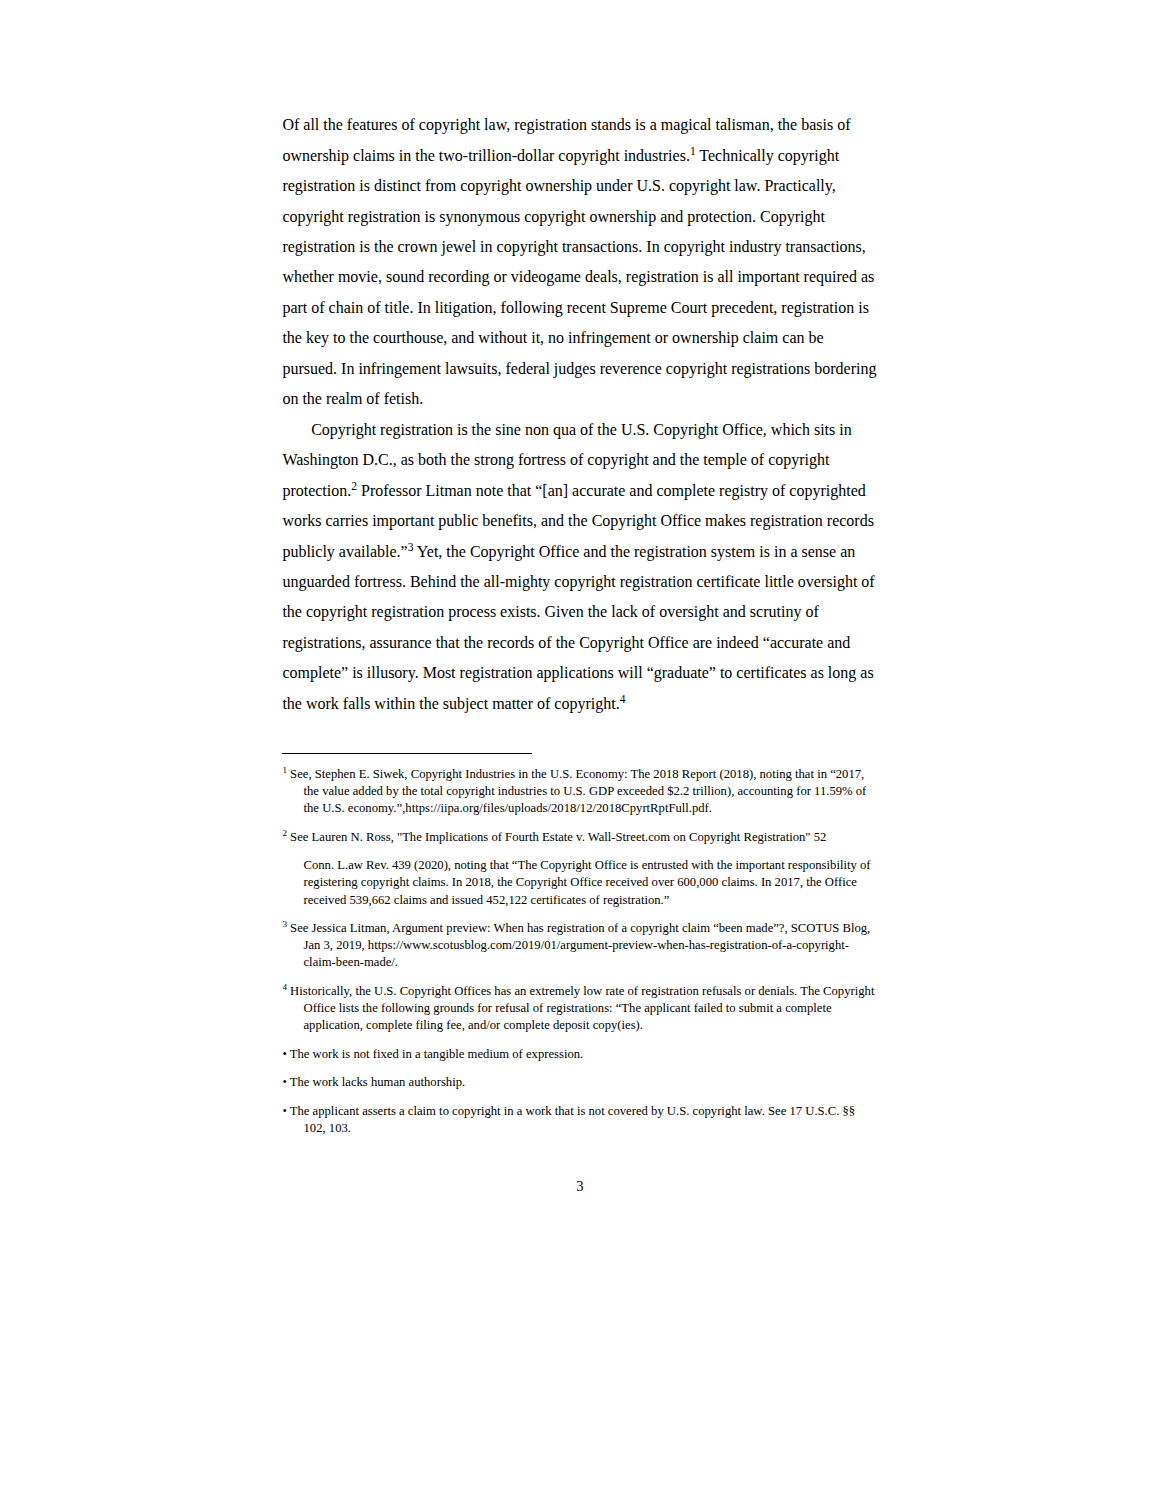Of all the features of copyright law, registration stands is a magical talisman, the basis of ownership claims in the two-trillion-dollar copyright industries.1 Technically copyright registration is distinct from copyright ownership under U.S. copyright law. Practically, copyright registration is synonymous copyright ownership and protection. Copyright registration is the crown jewel in copyright transactions. In copyright industry transactions, whether movie, sound recording or videogame deals, registration is all important required as part of chain of title. In litigation, following recent Supreme Court precedent, registration is the key to the courthouse, and without it, no infringement or ownership claim can be pursued. In infringement lawsuits, federal judges reverence copyright registrations bordering on the realm of fetish.
Copyright registration is the sine non qua of the U.S. Copyright Office, which sits in Washington D.C., as both the strong fortress of copyright and the temple of copyright protection.2 Professor Litman note that “[an] accurate and complete registry of copyrighted works carries important public benefits, and the Copyright Office makes registration records publicly available.”3 Yet, the Copyright Office and the registration system is in a sense an unguarded fortress. Behind the all-mighty copyright registration certificate little oversight of the copyright registration process exists. Given the lack of oversight and scrutiny of registrations, assurance that the records of the Copyright Office are indeed “accurate and complete” is illusory. Most registration applications will “graduate” to certificates as long as the work falls within the subject matter of copyright.4
1 See, Stephen E. Siwek, Copyright Industries in the U.S. Economy: The 2018 Report (2018), noting that in “2017, the value added by the total copyright industries to U.S. GDP exceeded $2.2 trillion), accounting for 11.59% of the U.S. economy.”,https://iipa.org/files/uploads/2018/12/2018CpyrtRptFull.pdf.
2 See Lauren N. Ross, "The Implications of Fourth Estate v. Wall-Street.com on Copyright Registration" 52
Conn. L.aw Rev. 439 (2020), noting that “The Copyright Office is entrusted with the important responsibility of registering copyright claims. In 2018, the Copyright Office received over 600,000 claims. In 2017, the Office received 539,662 claims and issued 452,122 certificates of registration.”
3 See Jessica Litman, Argument preview: When has registration of a copyright claim “been made”?, SCOTUS Blog, Jan 3, 2019, https://www.scotusblog.com/2019/01/argument-preview-when-has-registration-of-a-copyright-claim-been-made/.
4 Historically, the U.S. Copyright Offices has an extremely low rate of registration refusals or denials. The Copyright Office lists the following grounds for refusal of registrations: “The applicant failed to submit a complete application, complete filing fee, and/or complete deposit copy(ies).
• The work is not fixed in a tangible medium of expression.
• The work lacks human authorship.
• The applicant asserts a claim to copyright in a work that is not covered by U.S. copyright law. See 17 U.S.C. §§ 102, 103.
3